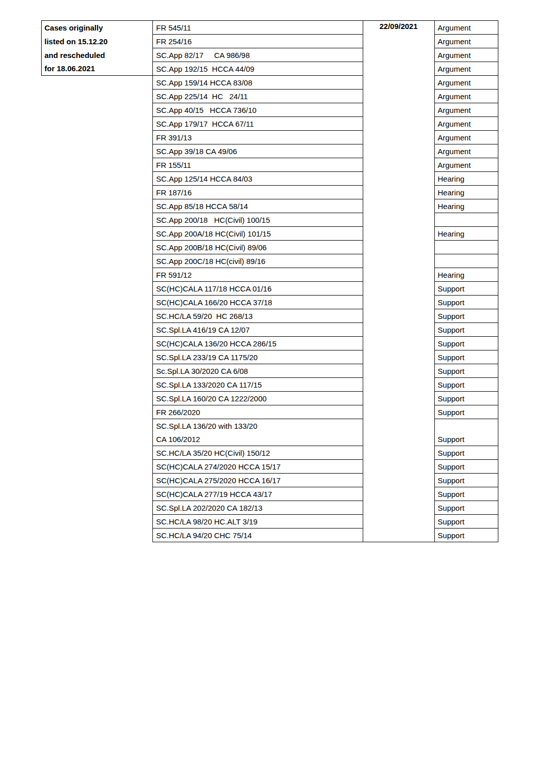| Cases originally | FR 545/11 | 22/09/2021 | Argument |
| listed on 15.12.20 | FR 254/16 | Argument |
| and rescheduled | SC.App 82/17 CA 986/98 | Argument |
| for 18.06.2021 | SC.App 192/15 HCCA 44/09 | Argument |
| | SC.App 159/14 HCCA 83/08 | Argument |
| | SC.App 225/14 HC 24/11 | Argument |
| | SC.App 40/15 HCCA 736/10 | Argument |
| | SC.App 179/17 HCCA 67/11 | Argument |
| | FR 391/13 | Argument |
| | SC.App 39/18 CA 49/06 | Argument |
| | FR 155/11 | Argument |
| | SC.App 125/14 HCCA 84/03 | Hearing |
| | FR 187/16 | Hearing |
| | SC.App 85/18 HCCA 58/14 | Hearing |
| | SC.App 200/18 HC(Civil) 100/15 | |
| | SC.App 200A/18 HC(Civil) 101/15 | Hearing |
| | SC.App 200B/18 HC(Civil) 89/06 | |
| | SC.App 200C/18 HC(civil) 89/16 | |
| | FR 591/12 | Hearing |
| | SC(HC)CALA 117/18 HCCA 01/16 | Support |
| | SC(HC)CALA 166/20 HCCA 37/18 | Support |
| | SC.HC/LA 59/20 HC 268/13 | Support |
| | SC.Spl.LA 416/19 CA 12/07 | Support |
| | SC(HC)CALA 136/20 HCCA 286/15 | Support |
| | SC.Spl.LA 233/19 CA 1175/20 | Support |
| | Sc.Spl.LA 30/2020 CA 6/08 | Support |
| | SC.Spl.LA 133/2020 CA 117/15 | Support |
| | SC.Spl.LA 160/20 CA 1222/2000 | Support |
| | FR 266/2020 | Support |
| | SC.Spl.LA 136/20 with 133/20 | |
| | CA 106/2012 | Support |
| | SC.HC/LA 35/20 HC(Civil) 150/12 | Support |
| | SC(HC)CALA 274/2020 HCCA 15/17 | Support |
| | SC(HC)CALA 275/2020 HCCA 16/17 | Support |
| | SC(HC)CALA 277/19 HCCA 43/17 | Support |
| | SC.Spl.LA 202/2020 CA 182/13 | Support |
| | SC.HC/LA 98/20 HC.ALT 3/19 | Support |
| | SC.HC/LA 94/20 CHC 75/14 | Support |